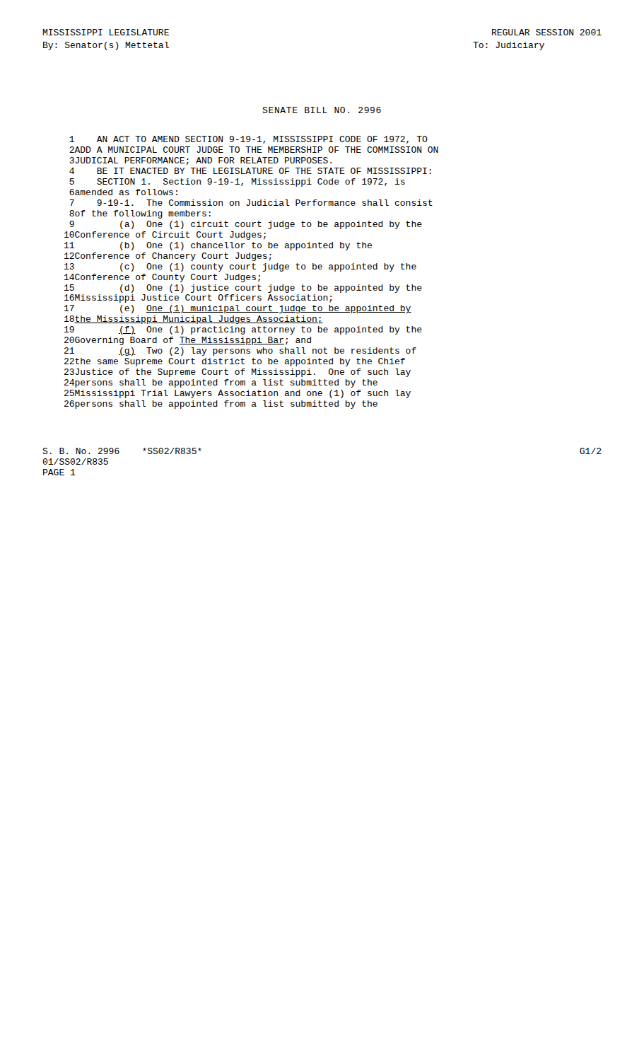MISSISSIPPI LEGISLATURE
REGULAR SESSION 2001
By: Senator(s) Mettetal
To: Judiciary
SENATE BILL NO. 2996
| 1 | AN ACT TO AMEND SECTION 9-19-1, MISSISSIPPI CODE OF 1972, TO |
| 2 | ADD A MUNICIPAL COURT JUDGE TO THE MEMBERSHIP OF THE COMMISSION ON |
| 3 | JUDICIAL PERFORMANCE; AND FOR RELATED PURPOSES. |
| 4 | BE IT ENACTED BY THE LEGISLATURE OF THE STATE OF MISSISSIPPI: |
| 5 | SECTION 1. Section 9-19-1, Mississippi Code of 1972, is |
| 6 | amended as follows: |
| 7 | 9-19-1. The Commission on Judicial Performance shall consist |
| 8 | of the following members: |
| 9 | (a) One (1) circuit court judge to be appointed by the |
| 10 | Conference of Circuit Court Judges; |
| 11 | (b) One (1) chancellor to be appointed by the |
| 12 | Conference of Chancery Court Judges; |
| 13 | (c) One (1) county court judge to be appointed by the |
| 14 | Conference of County Court Judges; |
| 15 | (d) One (1) justice court judge to be appointed by the |
| 16 | Mississippi Justice Court Officers Association; |
| 17 | (e) One (1) municipal court judge to be appointed by |
| 18 | the Mississippi Municipal Judges Association; |
| 19 | (f) One (1) practicing attorney to be appointed by the |
| 20 | Governing Board of The Mississippi Bar ; and |
| 21 | (g) Two (2) lay persons who shall not be residents of |
| 22 | the same Supreme Court district to be appointed by the Chief |
| 23 | Justice of the Supreme Court of Mississippi. One of such lay |
| 24 | persons shall be appointed from a list submitted by the |
| 25 | Mississippi Trial Lawyers Association and one (1) of such lay |
| 26 | persons shall be appointed from a list submitted by the |
S. B. No. 2996 *SS02/R835* 01/SS02/R835 PAGE 1
G1/2